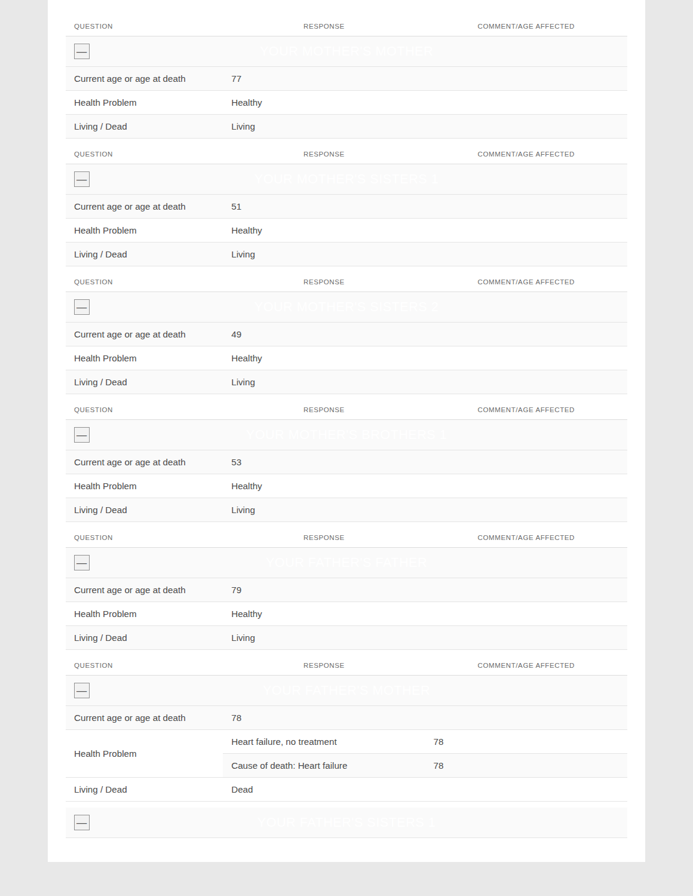| — YOUR MOTHER'S MOTHER |
| QUESTION | RESPONSE | COMMENT/AGE AFFECTED |
| Current age or age at death | 77 | |
| Health Problem | Healthy | |
| Living / Dead | Living | |
| — YOUR MOTHER'S SISTERS 1 |
| QUESTION | RESPONSE | COMMENT/AGE AFFECTED |
| Current age or age at death | 51 | |
| Health Problem | Healthy | |
| Living / Dead | Living | |
| — YOUR MOTHER'S SISTERS 2 |
| QUESTION | RESPONSE | COMMENT/AGE AFFECTED |
| Current age or age at death | 49 | |
| Health Problem | Healthy | |
| Living / Dead | Living | |
| — YOUR MOTHER'S BROTHERS 1 |
| QUESTION | RESPONSE | COMMENT/AGE AFFECTED |
| Current age or age at death | 53 | |
| Health Problem | Healthy | |
| Living / Dead | Living | |
| — YOUR FATHER'S FATHER |
| QUESTION | RESPONSE | COMMENT/AGE AFFECTED |
| Current age or age at death | 79 | |
| Health Problem | Healthy | |
| Living / Dead | Living | |
| — YOUR FATHER'S MOTHER |
| QUESTION | RESPONSE | COMMENT/AGE AFFECTED |
| Current age or age at death | 78 | |
| Health Problem | Heart failure, no treatment | 78 |
| Cause of death: Heart failure | 78 |
| Living / Dead | Dead | |
| — YOUR FATHER'S SISTERS 1 |